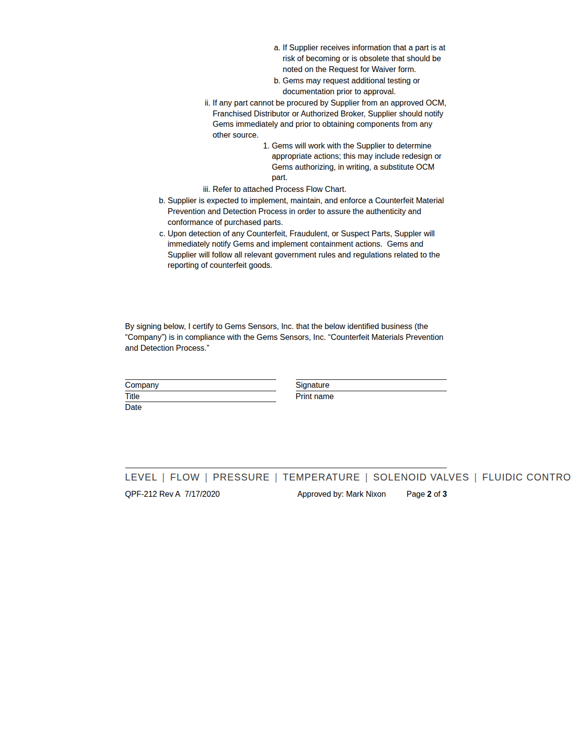If Supplier receives information that a part is at risk of becoming or is obsolete that should be noted on the Request for Waiver form.
Gems may request additional testing or documentation prior to approval.
If any part cannot be procured by Supplier from an approved OCM, Franchised Distributor or Authorized Broker, Supplier should notify Gems immediately and prior to obtaining components from any other source.
Gems will work with the Supplier to determine appropriate actions; this may include redesign or Gems authorizing, in writing, a substitute OCM part.
Refer to attached Process Flow Chart.
Supplier is expected to implement, maintain, and enforce a Counterfeit Material Prevention and Detection Process in order to assure the authenticity and conformance of purchased parts.
Upon detection of any Counterfeit, Fraudulent, or Suspect Parts, Suppler will immediately notify Gems and implement containment actions. Gems and Supplier will follow all relevant government rules and regulations related to the reporting of counterfeit goods.
By signing below, I certify to Gems Sensors, Inc. that the below identified business (the “Company”) is in compliance with the Gems Sensors, Inc. “Counterfeit Materials Prevention and Detection Process.”
| Company | | Signature |
| Title | | Print name |
| Date | | |
LEVEL | FLOW | PRESSURE | TEMPERATURE | SOLENOID VALVES | FLUIDIC CONTROL
QPF-212 Rev A 7/17/2020 Approved by: Mark Nixon Page 2 of 3